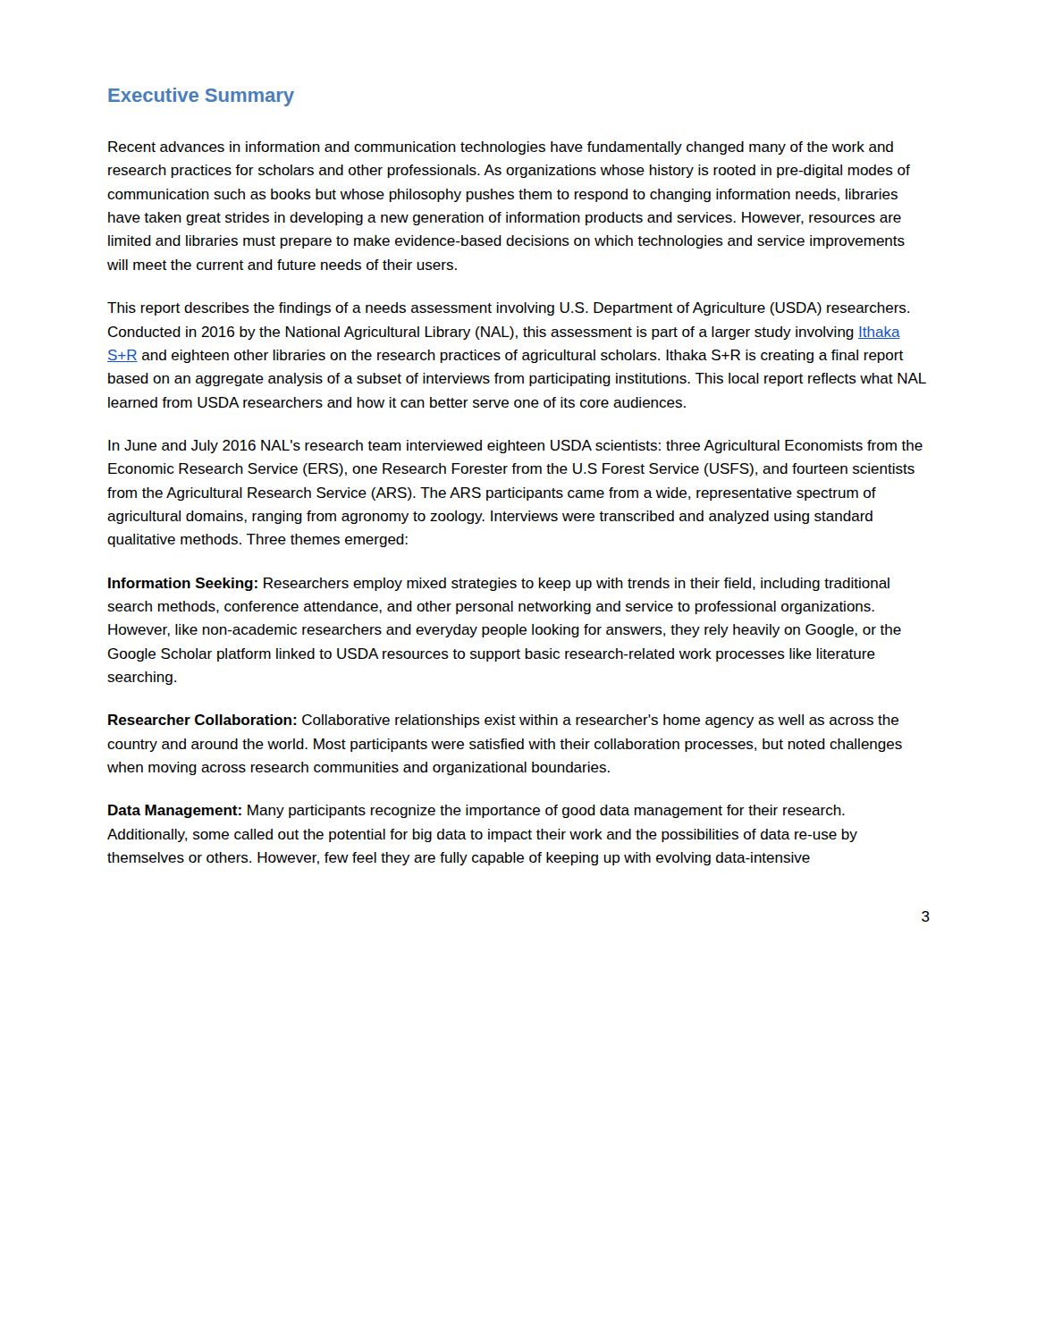Executive Summary
Recent advances in information and communication technologies have fundamentally changed many of the work and research practices for scholars and other professionals. As organizations whose history is rooted in pre-digital modes of communication such as books but whose philosophy pushes them to respond to changing information needs, libraries have taken great strides in developing a new generation of information products and services. However, resources are limited and libraries must prepare to make evidence-based decisions on which technologies and service improvements will meet the current and future needs of their users.
This report describes the findings of a needs assessment involving U.S. Department of Agriculture (USDA) researchers. Conducted in 2016 by the National Agricultural Library (NAL), this assessment is part of a larger study involving Ithaka S+R and eighteen other libraries on the research practices of agricultural scholars. Ithaka S+R is creating a final report based on an aggregate analysis of a subset of interviews from participating institutions. This local report reflects what NAL learned from USDA researchers and how it can better serve one of its core audiences.
In June and July 2016 NAL's research team interviewed eighteen USDA scientists: three Agricultural Economists from the Economic Research Service (ERS), one Research Forester from the U.S Forest Service (USFS), and fourteen scientists from the Agricultural Research Service (ARS). The ARS participants came from a wide, representative spectrum of agricultural domains, ranging from agronomy to zoology. Interviews were transcribed and analyzed using standard qualitative methods. Three themes emerged:
Information Seeking: Researchers employ mixed strategies to keep up with trends in their field, including traditional search methods, conference attendance, and other personal networking and service to professional organizations. However, like non-academic researchers and everyday people looking for answers, they rely heavily on Google, or the Google Scholar platform linked to USDA resources to support basic research-related work processes like literature searching.
Researcher Collaboration: Collaborative relationships exist within a researcher's home agency as well as across the country and around the world. Most participants were satisfied with their collaboration processes, but noted challenges when moving across research communities and organizational boundaries.
Data Management: Many participants recognize the importance of good data management for their research. Additionally, some called out the potential for big data to impact their work and the possibilities of data re-use by themselves or others. However, few feel they are fully capable of keeping up with evolving data-intensive
3